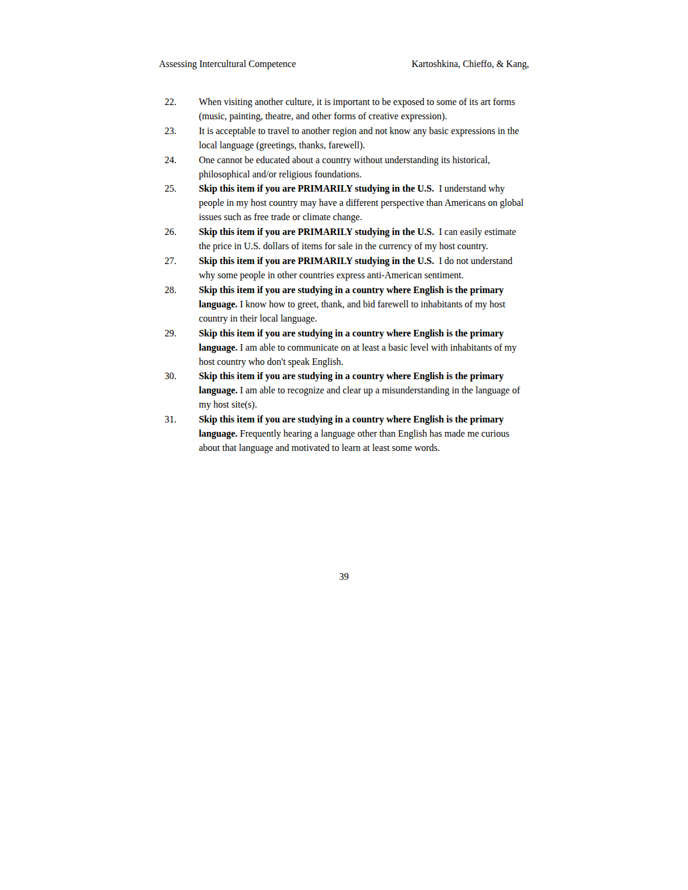Assessing Intercultural Competence
Kartoshkina, Chieffo, & Kang,
22. When visiting another culture, it is important to be exposed to some of its art forms (music, painting, theatre, and other forms of creative expression).
23. It is acceptable to travel to another region and not know any basic expressions in the local language (greetings, thanks, farewell).
24. One cannot be educated about a country without understanding its historical, philosophical and/or religious foundations.
25. Skip this item if you are PRIMARILY studying in the U.S. I understand why people in my host country may have a different perspective than Americans on global issues such as free trade or climate change.
26. Skip this item if you are PRIMARILY studying in the U.S. I can easily estimate the price in U.S. dollars of items for sale in the currency of my host country.
27. Skip this item if you are PRIMARILY studying in the U.S. I do not understand why some people in other countries express anti-American sentiment.
28. Skip this item if you are studying in a country where English is the primary language. I know how to greet, thank, and bid farewell to inhabitants of my host country in their local language.
29. Skip this item if you are studying in a country where English is the primary language. I am able to communicate on at least a basic level with inhabitants of my host country who don't speak English.
30. Skip this item if you are studying in a country where English is the primary language. I am able to recognize and clear up a misunderstanding in the language of my host site(s).
31. Skip this item if you are studying in a country where English is the primary language. Frequently hearing a language other than English has made me curious about that language and motivated to learn at least some words.
39